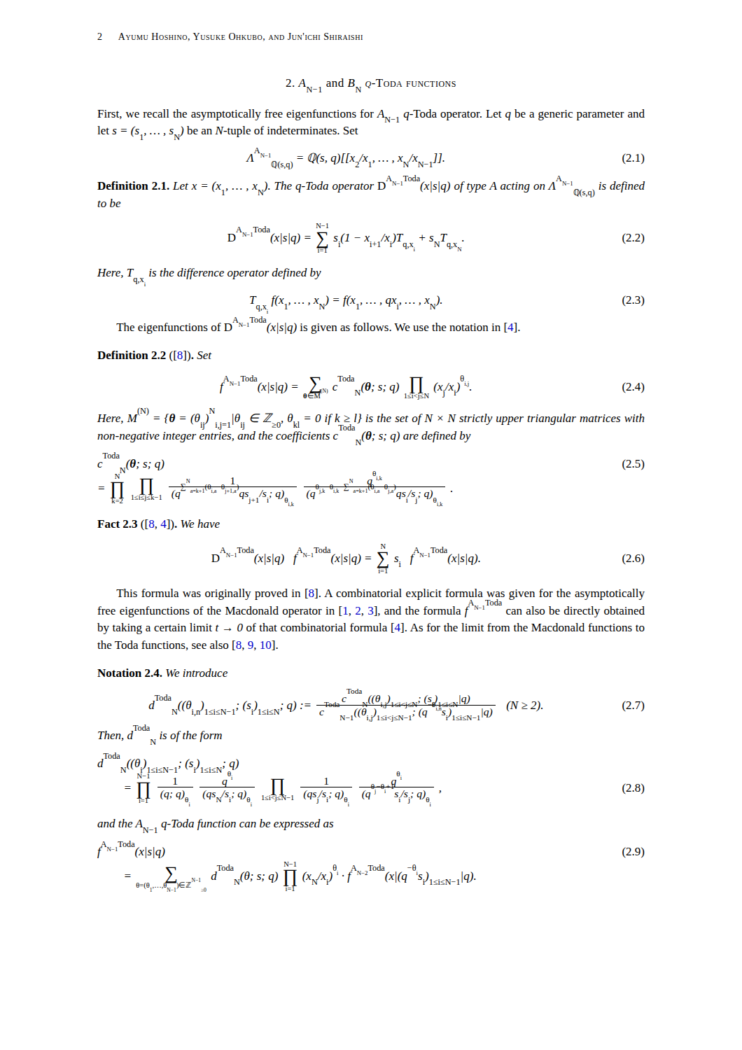2 Ayumu Hoshino, Yusuke Ohkubo, and Jun'ichi Shiraishi
2. AN−1 and BN q-Toda functions
First, we recall the asymptotically free eigenfunctions for AN−1 q-Toda operator. Let q be a generic parameter and let s = (s1, … , sN) be an N-tuple of indeterminates. Set
ΛAN−1ℚ(s,q) = ℚ(s, q)[[x2/x1, … , xN/xN−1]].
(2.1)
Definition 2.1. Let x = (x1, … , xN). The q-Toda operator DAN−1Toda(x|s|q) of type A acting on ΛAN−1ℚ(s,q) is defined to be
DAN−1Toda(x|s|q) = N−1∑i=1 si(1 − xi+1/xi)Tq,xi + sNTq,xN.
(2.2)
Here, Tq,xi is the difference operator defined by
Tq,xi f(x1, … , xN) = f(x1, … , qxi, … , xN).
(2.3)
The eigenfunctions of DAN−1Toda(x|s|q) is given as follows. We use the notation in [4].
Definition 2.2 ([8]). Set
fAN−1Toda(x|s|q) = ∑θ∈M(N) cTodaN(θ; s; q) ∏1≤i<j≤N (xj/xi)θi,j.
(2.4)
Here, M(N) = {θ = (θij)Ni,j=1|θij ∈ ℤ≥0, θkl = 0 if k ≥ l} is the set of N × N strictly upper triangular matrices with non-negative integer entries, and the coefficients cTodaN(θ; s; q) are defined by
cTodaN(θ; s; q)
(2.5)
= N∏k=2 ∏1≤i≤j≤k−1 1(q∑Na=k+1(θi,a−θj+1,a)qsj+1/si; q)θi,k qθi,k(qθj,k−θi,k−∑Na=k+1(θi,a−θj,a)qsi/sj; q)θi,k .
Fact 2.3 ([8, 4]). We have
DAN−1Toda(x|s|q) fAN−1Toda(x|s|q) = N∑i=1 si fAN−1Toda(x|s|q).
(2.6)
This formula was originally proved in [8]. A combinatorial explicit formula was given for the asymptotically free eigenfunctions of the Macdonald operator in [1, 2, 3], and the formula fAN−1Toda can also be directly obtained by taking a certain limit t → 0 of that combinatorial formula [4]. As for the limit from the Macdonald functions to the Toda functions, see also [8, 9, 10].
Notation 2.4. We introduce
dTodaN((θi,n)1≤i≤N−1; (si)1≤i≤N; q) := cTodaN((θi,j)1≤i<j≤N; (si)1≤i≤N|q) cTodaN−1((θi,j)1≤i<j≤N−1; (q−θi,nsi)1≤i≤N−1|q) (N ≥ 2).
(2.7)
Then, dTodaN is of the form
dTodaN((θi)1≤i≤N−1; (si)1≤i≤N; q)
= N−1∏i=1 1(q; q)θi qθi(qsN/si; q)θi ∏1≤i<j≤N−1 1(qsj/si; q)θi qθi(qθj−θi+1si/sj; q)θi ,
(2.8)
and the AN−1 q-Toda function can be expressed as
fAN−1Toda(x|s|q)
(2.9)
= ∑θ=(θ1,…,θN−1)∈ℤN−1≥0 dTodaN(θ; s; q) N−1∏i=1 (xN/xi)θi · fAN−2Toda(x|(q−θisi)1≤i≤N−1|q).